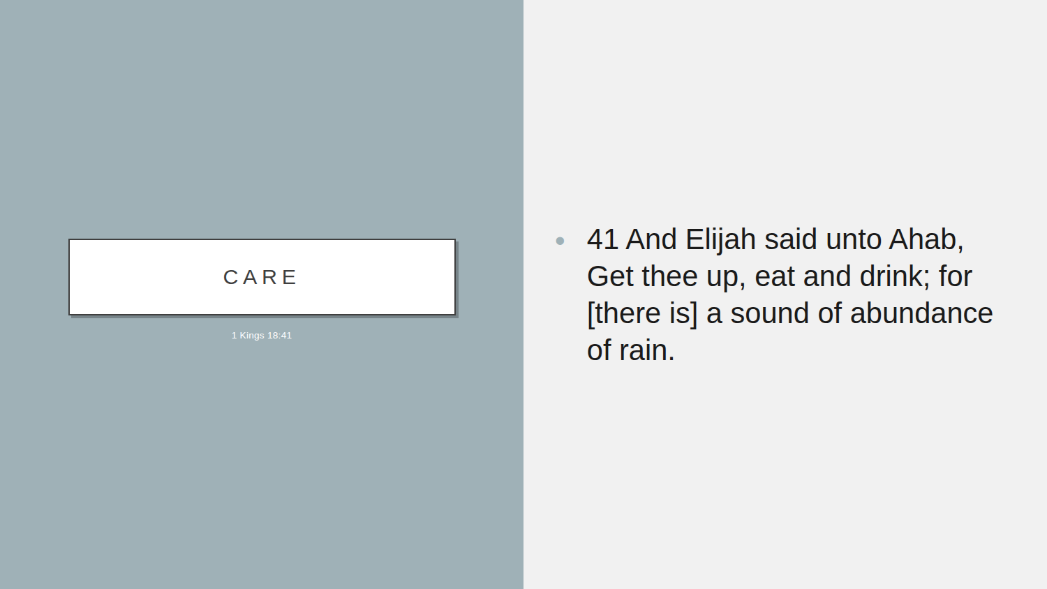Care
1 Kings 18:41
41 And Elijah said unto Ahab, Get thee up, eat and drink; for [there is] a sound of abundance of rain.